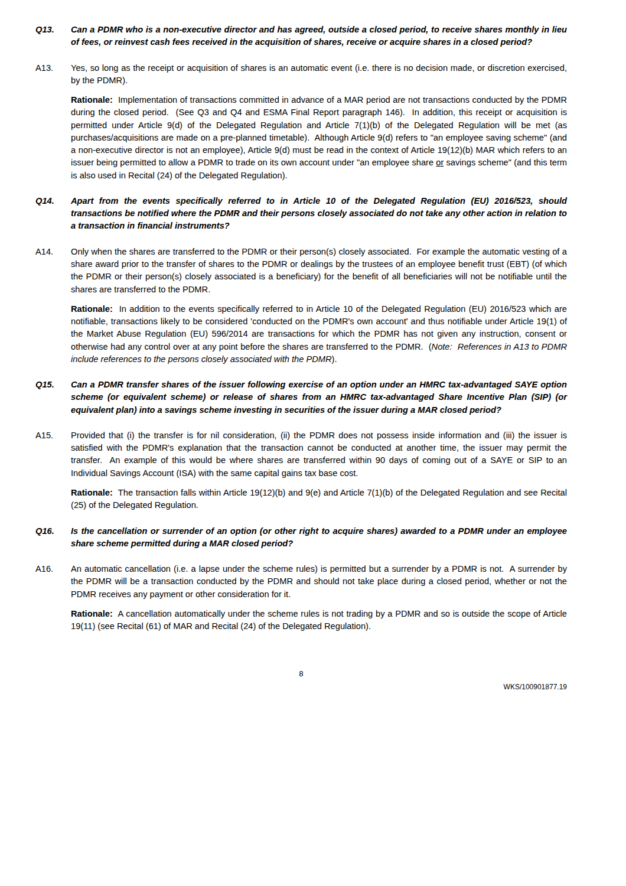Q13.
Can a PDMR who is a non-executive director and has agreed, outside a closed period, to receive shares monthly in lieu of fees, or reinvest cash fees received in the acquisition of shares, receive or acquire shares in a closed period?
A13.
Yes, so long as the receipt or acquisition of shares is an automatic event (i.e. there is no decision made, or discretion exercised, by the PDMR).
Rationale: Implementation of transactions committed in advance of a MAR period are not transactions conducted by the PDMR during the closed period. (See Q3 and Q4 and ESMA Final Report paragraph 146). In addition, this receipt or acquisition is permitted under Article 9(d) of the Delegated Regulation and Article 7(1)(b) of the Delegated Regulation will be met (as purchases/acquisitions are made on a pre-planned timetable). Although Article 9(d) refers to "an employee saving scheme" (and a non-executive director is not an employee), Article 9(d) must be read in the context of Article 19(12)(b) MAR which refers to an issuer being permitted to allow a PDMR to trade on its own account under "an employee share or savings scheme" (and this term is also used in Recital (24) of the Delegated Regulation).
Q14.
Apart from the events specifically referred to in Article 10 of the Delegated Regulation (EU) 2016/523, should transactions be notified where the PDMR and their persons closely associated do not take any other action in relation to a transaction in financial instruments?
A14.
Only when the shares are transferred to the PDMR or their person(s) closely associated. For example the automatic vesting of a share award prior to the transfer of shares to the PDMR or dealings by the trustees of an employee benefit trust (EBT) (of which the PDMR or their person(s) closely associated is a beneficiary) for the benefit of all beneficiaries will not be notifiable until the shares are transferred to the PDMR.
Rationale: In addition to the events specifically referred to in Article 10 of the Delegated Regulation (EU) 2016/523 which are notifiable, transactions likely to be considered 'conducted on the PDMR's own account' and thus notifiable under Article 19(1) of the Market Abuse Regulation (EU) 596/2014 are transactions for which the PDMR has not given any instruction, consent or otherwise had any control over at any point before the shares are transferred to the PDMR. (Note: References in A13 to PDMR include references to the persons closely associated with the PDMR).
Q15.
Can a PDMR transfer shares of the issuer following exercise of an option under an HMRC tax-advantaged SAYE option scheme (or equivalent scheme) or release of shares from an HMRC tax-advantaged Share Incentive Plan (SIP) (or equivalent plan) into a savings scheme investing in securities of the issuer during a MAR closed period?
A15.
Provided that (i) the transfer is for nil consideration, (ii) the PDMR does not possess inside information and (iii) the issuer is satisfied with the PDMR's explanation that the transaction cannot be conducted at another time, the issuer may permit the transfer. An example of this would be where shares are transferred within 90 days of coming out of a SAYE or SIP to an Individual Savings Account (ISA) with the same capital gains tax base cost.
Rationale: The transaction falls within Article 19(12)(b) and 9(e) and Article 7(1)(b) of the Delegated Regulation and see Recital (25) of the Delegated Regulation.
Q16.
Is the cancellation or surrender of an option (or other right to acquire shares) awarded to a PDMR under an employee share scheme permitted during a MAR closed period?
A16.
An automatic cancellation (i.e. a lapse under the scheme rules) is permitted but a surrender by a PDMR is not. A surrender by the PDMR will be a transaction conducted by the PDMR and should not take place during a closed period, whether or not the PDMR receives any payment or other consideration for it.
Rationale: A cancellation automatically under the scheme rules is not trading by a PDMR and so is outside the scope of Article 19(11) (see Recital (61) of MAR and Recital (24) of the Delegated Regulation).
8
WKS/100901877.19